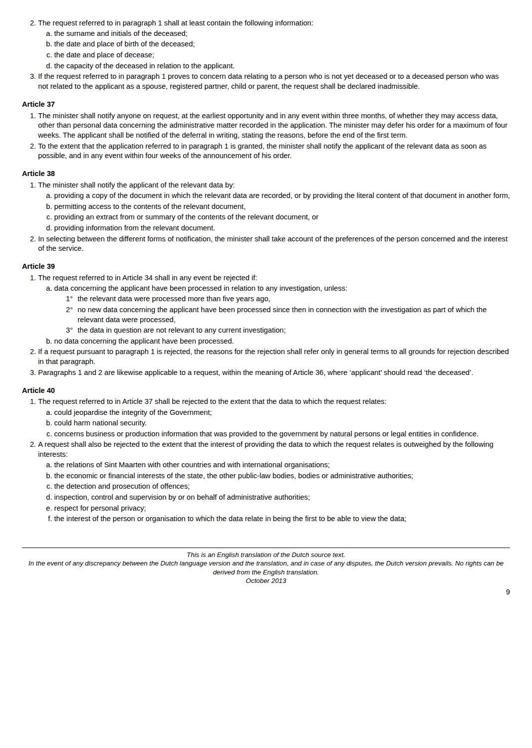The request referred to in paragraph 1 shall at least contain the following information:
the surname and initials of the deceased;
the date and place of birth of the deceased;
the date and place of decease;
the capacity of the deceased in relation to the applicant.
If the request referred to in paragraph 1 proves to concern data relating to a person who is not yet deceased or to a deceased person who was not related to the applicant as a spouse, registered partner, child or parent, the request shall be declared inadmissible.
Article 37
The minister shall notify anyone on request, at the earliest opportunity and in any event within three months, of whether they may access data, other than personal data concerning the administrative matter recorded in the application. The minister may defer his order for a maximum of four weeks. The applicant shall be notified of the deferral in writing, stating the reasons, before the end of the first term.
To the extent that the application referred to in paragraph 1 is granted, the minister shall notify the applicant of the relevant data as soon as possible, and in any event within four weeks of the announcement of his order.
Article 38
The minister shall notify the applicant of the relevant data by:
providing a copy of the document in which the relevant data are recorded, or by providing the literal content of that document in another form,
permitting access to the contents of the relevant document,
providing an extract from or summary of the contents of the relevant document, or
providing information from the relevant document.
In selecting between the different forms of notification, the minister shall take account of the preferences of the person concerned and the interest of the service.
Article 39
The request referred to in Article 34 shall in any event be rejected if:
data concerning the applicant have been processed in relation to any investigation, unless:
1°the relevant data were processed more than five years ago,
2°no new data concerning the applicant have been processed since then in connection with the investigation as part of which the relevant data were processed,
3°the data in question are not relevant to any current investigation;
no data concerning the applicant have been processed.
If a request pursuant to paragraph 1 is rejected, the reasons for the rejection shall refer only in general terms to all grounds for rejection described in that paragraph.
Paragraphs 1 and 2 are likewise applicable to a request, within the meaning of Article 36, where ‘applicant’ should read ‘the deceased’.
Article 40
The request referred to in Article 37 shall be rejected to the extent that the data to which the request relates:
could jeopardise the integrity of the Government;
could harm national security.
concerns business or production information that was provided to the government by natural persons or legal entities in confidence.
A request shall also be rejected to the extent that the interest of providing the data to which the request relates is outweighed by the following interests:
the relations of Sint Maarten with other countries and with international organisations;
the economic or financial interests of the state, the other public-law bodies, bodies or administrative authorities;
the detection and prosecution of offences;
inspection, control and supervision by or on behalf of administrative authorities;
respect for personal privacy;
the interest of the person or organisation to which the data relate in being the first to be able to view the data;
This is an English translation of the Dutch source text.
In the event of any discrepancy between the Dutch language version and the translation, and in case of any disputes, the Dutch version prevails. No rights can be derived from the English translation.
October 2013
9